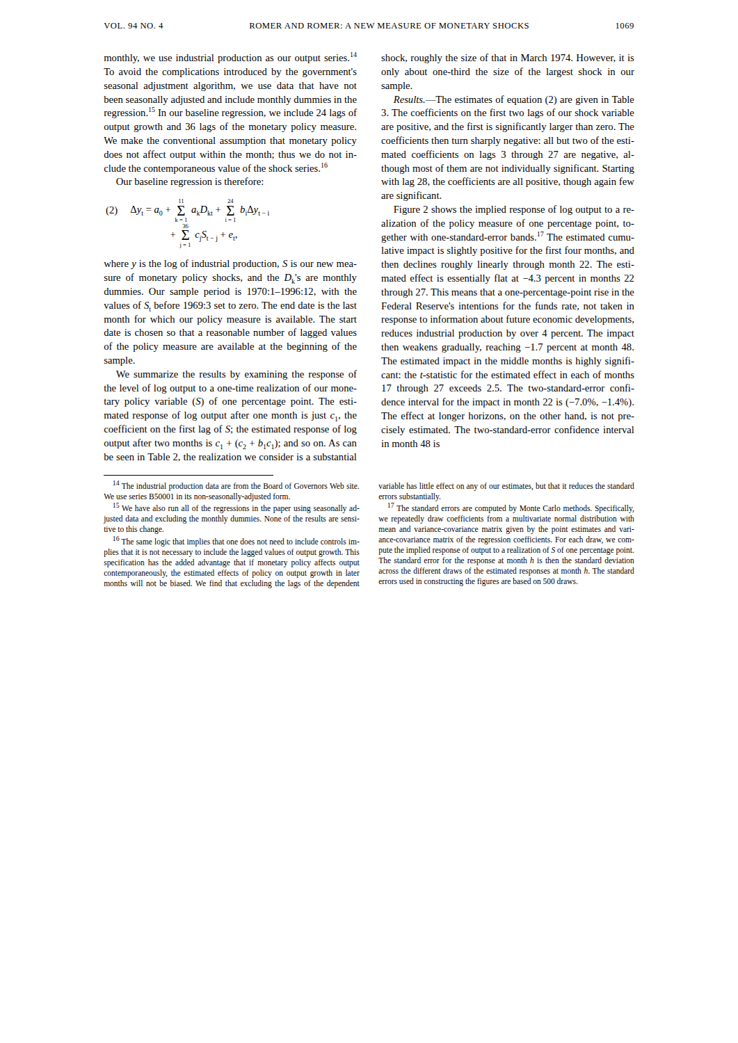VOL. 94 NO. 4 Romer and Romer: A New Measure of Monetary Shocks 1069
monthly, we use industrial production as our output series.14 To avoid the complications introduced by the government's seasonal adjustment algorithm, we use data that have not been seasonally adjusted and include monthly dummies in the regression.15 In our baseline regression, we include 24 lags of output growth and 36 lags of the monetary policy measure. We make the conventional assumption that monetary policy does not affect output within the month; thus we do not include the contemporaneous value of the shock series.16
Our baseline regression is therefore:
(2) Δyt = a0 + 11 Σk = 1 akDkt + 24 Σi = 1 biΔyt − i + 36 Σj = 1 cjSt − j + et,
where y is the log of industrial production, S is our new measure of monetary policy shocks, and the Dk's are monthly dummies. Our sample period is 1970:1–1996:12, with the values of St before 1969:3 set to zero. The end date is the last month for which our policy measure is available. The start date is chosen so that a reasonable number of lagged values of the policy measure are available at the beginning of the sample.
We summarize the results by examining the response of the level of log output to a one-time realization of our monetary policy variable (S) of one percentage point. The estimated response of log output after one month is just c1, the coefficient on the first lag of S; the estimated response of log output after two months is c1 + (c2 + b1c1); and so on. As can be seen in Table 2, the realization we consider is a substantial shock, roughly the size of that in March 1974. However, it is only about one-third the size of the largest shock in our sample.
Results.—The estimates of equation (2) are given in Table 3. The coefficients on the first two lags of our shock variable are positive, and the first is significantly larger than zero. The coefficients then turn sharply negative: all but two of the estimated coefficients on lags 3 through 27 are negative, although most of them are not individually significant. Starting with lag 28, the coefficients are all positive, though again few are significant.
Figure 2 shows the implied response of log output to a realization of the policy measure of one percentage point, together with one-standard-error bands.17 The estimated cumulative impact is slightly positive for the first four months, and then declines roughly linearly through month 22. The estimated effect is essentially flat at −4.3 percent in months 22 through 27. This means that a one-percentage-point rise in the Federal Reserve's intentions for the funds rate, not taken in response to information about future economic developments, reduces industrial production by over 4 percent. The impact then weakens gradually, reaching −1.7 percent at month 48. The estimated impact in the middle months is highly significant: the t-statistic for the estimated effect in each of months 17 through 27 exceeds 2.5. The two-standard-error confidence interval for the impact in month 22 is (−7.0%, −1.4%). The effect at longer horizons, on the other hand, is not precisely estimated. The two-standard-error confidence interval in month 48 is
14 The industrial production data are from the Board of Governors Web site. We use series B50001 in its non-seasonally-adjusted form.
15 We have also run all of the regressions in the paper using seasonally adjusted data and excluding the monthly dummies. None of the results are sensitive to this change.
16 The same logic that implies that one does not need to include controls implies that it is not necessary to include the lagged values of output growth. This specification has the added advantage that if monetary policy affects output contemporaneously, the estimated effects of policy on output growth in later months will not be biased. We find that excluding the lags of the dependent variable has little effect on any of our estimates, but that it reduces the standard errors substantially.
17 The standard errors are computed by Monte Carlo methods. Specifically, we repeatedly draw coefficients from a multivariate normal distribution with mean and variance-covariance matrix given by the point estimates and variance-covariance matrix of the regression coefficients. For each draw, we compute the implied response of output to a realization of S of one percentage point. The standard error for the response at month h is then the standard deviation across the different draws of the estimated responses at month h. The standard errors used in constructing the figures are based on 500 draws.